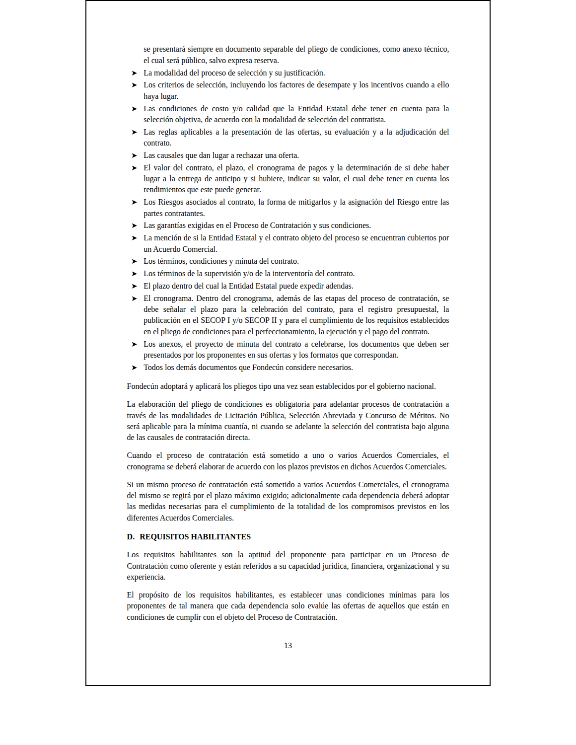se presentará siempre en documento separable del pliego de condiciones, como anexo técnico, el cual será público, salvo expresa reserva.
La modalidad del proceso de selección y su justificación.
Los criterios de selección, incluyendo los factores de desempate y los incentivos cuando a ello haya lugar.
Las condiciones de costo y/o calidad que la Entidad Estatal debe tener en cuenta para la selección objetiva, de acuerdo con la modalidad de selección del contratista.
Las reglas aplicables a la presentación de las ofertas, su evaluación y a la adjudicación del contrato.
Las causales que dan lugar a rechazar una oferta.
El valor del contrato, el plazo, el cronograma de pagos y la determinación de si debe haber lugar a la entrega de anticipo y si hubiere, indicar su valor, el cual debe tener en cuenta los rendimientos que este puede generar.
Los Riesgos asociados al contrato, la forma de mitigarlos y la asignación del Riesgo entre las partes contratantes.
Las garantías exigidas en el Proceso de Contratación y sus condiciones.
La mención de si la Entidad Estatal y el contrato objeto del proceso se encuentran cubiertos por un Acuerdo Comercial.
Los términos, condiciones y minuta del contrato.
Los términos de la supervisión y/o de la interventoría del contrato.
El plazo dentro del cual la Entidad Estatal puede expedir adendas.
El cronograma. Dentro del cronograma, además de las etapas del proceso de contratación, se debe señalar el plazo para la celebración del contrato, para el registro presupuestal, la publicación en el SECOP I y/o SECOP II y para el cumplimiento de los requisitos establecidos en el pliego de condiciones para el perfeccionamiento, la ejecución y el pago del contrato.
Los anexos, el proyecto de minuta del contrato a celebrarse, los documentos que deben ser presentados por los proponentes en sus ofertas y los formatos que correspondan.
Todos los demás documentos que Fondecún considere necesarios.
Fondecún adoptará y aplicará los pliegos tipo una vez sean establecidos por el gobierno nacional.
La elaboración del pliego de condiciones es obligatoria para adelantar procesos de contratación a través de las modalidades de Licitación Pública, Selección Abreviada y Concurso de Méritos. No será aplicable para la mínima cuantía, ni cuando se adelante la selección del contratista bajo alguna de las causales de contratación directa.
Cuando el proceso de contratación está sometido a uno o varios Acuerdos Comerciales, el cronograma se deberá elaborar de acuerdo con los plazos previstos en dichos Acuerdos Comerciales.
Si un mismo proceso de contratación está sometido a varios Acuerdos Comerciales, el cronograma del mismo se regirá por el plazo máximo exigido; adicionalmente cada dependencia deberá adoptar las medidas necesarias para el cumplimiento de la totalidad de los compromisos previstos en los diferentes Acuerdos Comerciales.
D. REQUISITOS HABILITANTES
Los requisitos habilitantes son la aptitud del proponente para participar en un Proceso de Contratación como oferente y están referidos a su capacidad jurídica, financiera, organizacional y su experiencia.
El propósito de los requisitos habilitantes, es establecer unas condiciones mínimas para los proponentes de tal manera que cada dependencia solo evalúe las ofertas de aquellos que están en condiciones de cumplir con el objeto del Proceso de Contratación.
13